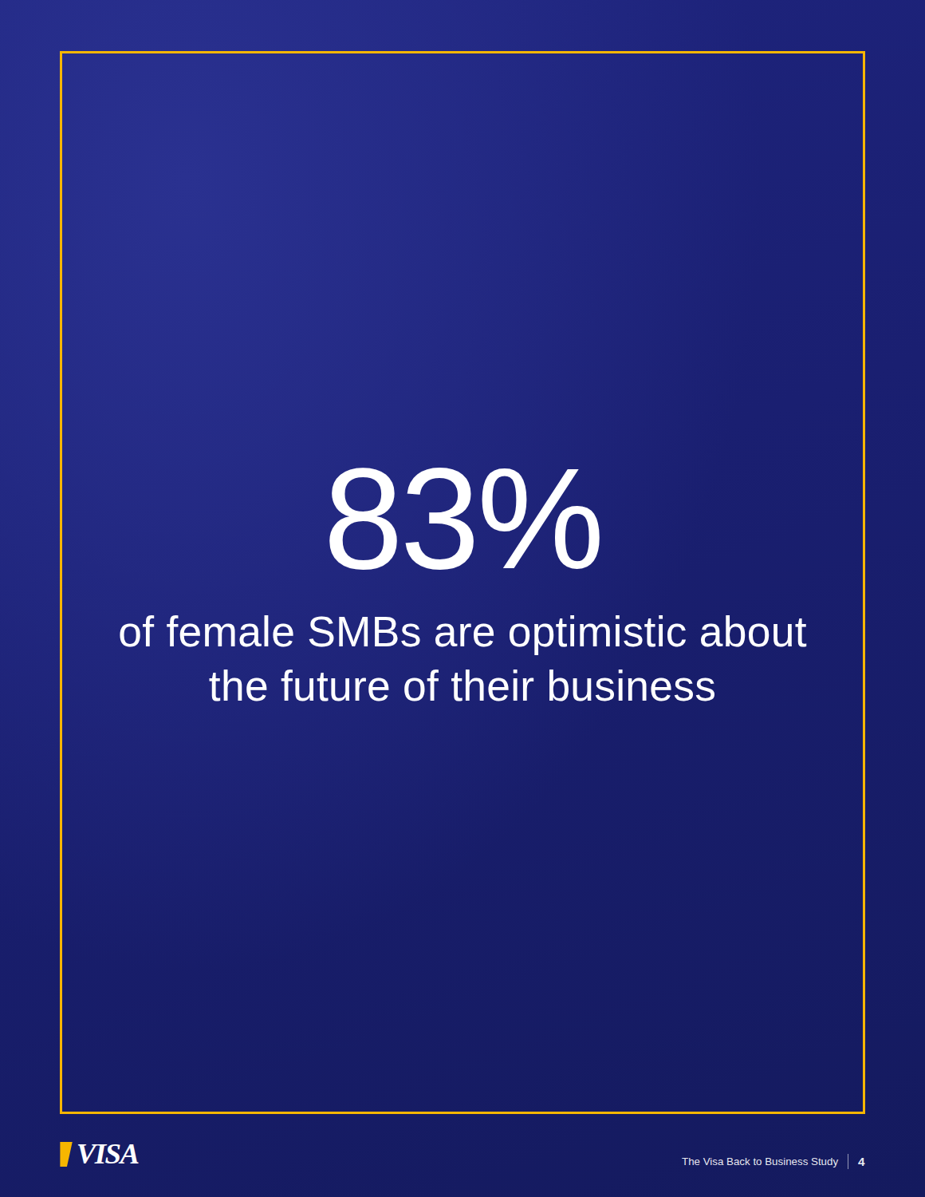83% of female SMBs are optimistic about the future of their business
VISA
The Visa Back to Business Study 4